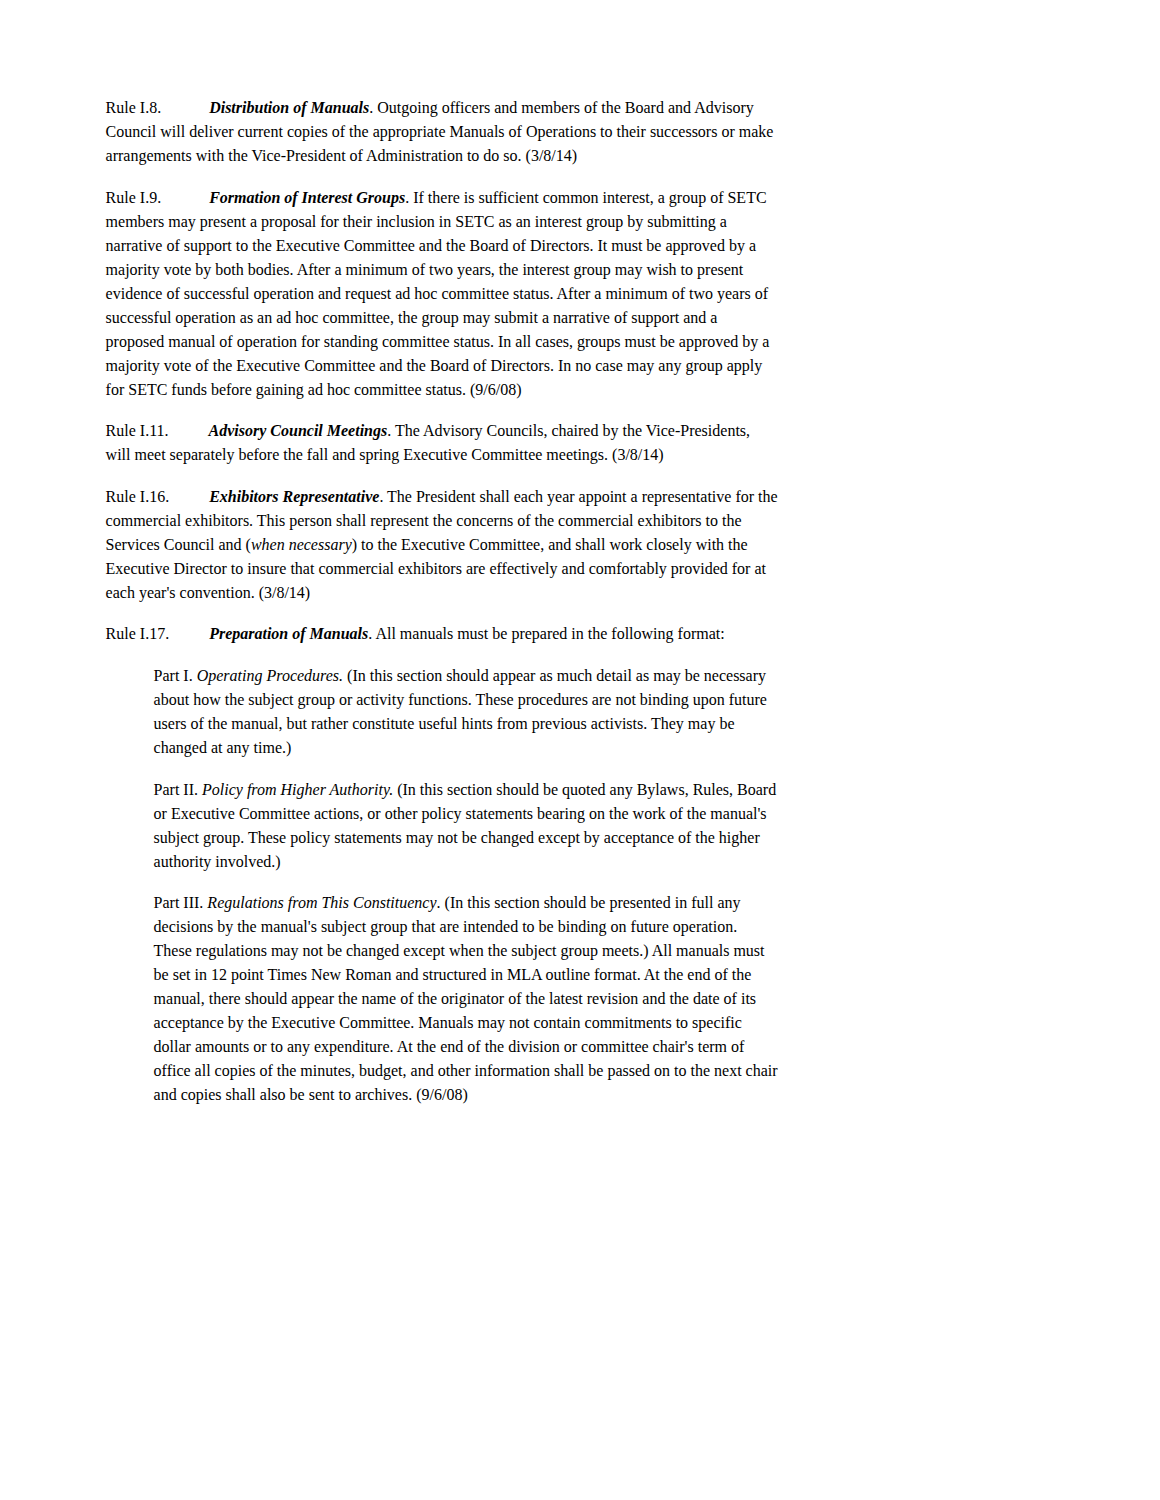Rule I.8. Distribution of Manuals. Outgoing officers and members of the Board and Advisory Council will deliver current copies of the appropriate Manuals of Operations to their successors or make arrangements with the Vice-President of Administration to do so. (3/8/14)
Rule I.9. Formation of Interest Groups. If there is sufficient common interest, a group of SETC members may present a proposal for their inclusion in SETC as an interest group by submitting a narrative of support to the Executive Committee and the Board of Directors. It must be approved by a majority vote by both bodies. After a minimum of two years, the interest group may wish to present evidence of successful operation and request ad hoc committee status. After a minimum of two years of successful operation as an ad hoc committee, the group may submit a narrative of support and a proposed manual of operation for standing committee status. In all cases, groups must be approved by a majority vote of the Executive Committee and the Board of Directors. In no case may any group apply for SETC funds before gaining ad hoc committee status. (9/6/08)
Rule I.11. Advisory Council Meetings. The Advisory Councils, chaired by the Vice-Presidents, will meet separately before the fall and spring Executive Committee meetings. (3/8/14)
Rule I.16. Exhibitors Representative. The President shall each year appoint a representative for the commercial exhibitors. This person shall represent the concerns of the commercial exhibitors to the Services Council and (when necessary) to the Executive Committee, and shall work closely with the Executive Director to insure that commercial exhibitors are effectively and comfortably provided for at each year's convention. (3/8/14)
Rule I.17. Preparation of Manuals. All manuals must be prepared in the following format:
Part I. Operating Procedures. (In this section should appear as much detail as may be necessary about how the subject group or activity functions. These procedures are not binding upon future users of the manual, but rather constitute useful hints from previous activists. They may be changed at any time.)
Part II. Policy from Higher Authority. (In this section should be quoted any Bylaws, Rules, Board or Executive Committee actions, or other policy statements bearing on the work of the manual's subject group. These policy statements may not be changed except by acceptance of the higher authority involved.)
Part III. Regulations from This Constituency. (In this section should be presented in full any decisions by the manual's subject group that are intended to be binding on future operation. These regulations may not be changed except when the subject group meets.) All manuals must be set in 12 point Times New Roman and structured in MLA outline format. At the end of the manual, there should appear the name of the originator of the latest revision and the date of its acceptance by the Executive Committee. Manuals may not contain commitments to specific dollar amounts or to any expenditure. At the end of the division or committee chair's term of office all copies of the minutes, budget, and other information shall be passed on to the next chair and copies shall also be sent to archives. (9/6/08)